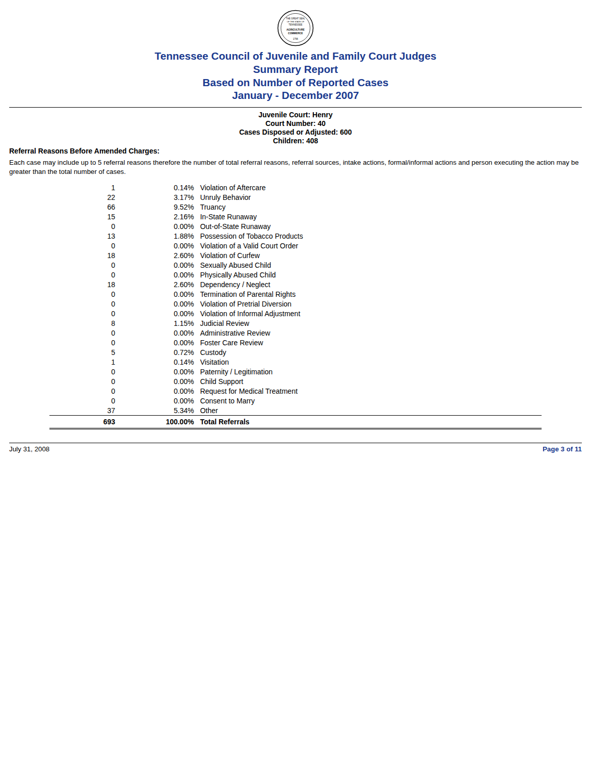Tennessee Council of Juvenile and Family Court Judges
Summary Report
Based on Number of Reported Cases
January - December 2007
Juvenile Court: Henry
Court Number: 40
Cases Disposed or Adjusted: 600
Children: 408
Referral Reasons Before Amended Charges:
Each case may include up to 5 referral reasons therefore the number of total referral reasons, referral sources, intake actions, formal/informal actions and person executing the action may be greater than the total number of cases.
| 1 | 0.14% | Violation of Aftercare |
| 22 | 3.17% | Unruly Behavior |
| 66 | 9.52% | Truancy |
| 15 | 2.16% | In-State Runaway |
| 0 | 0.00% | Out-of-State Runaway |
| 13 | 1.88% | Possession of Tobacco Products |
| 0 | 0.00% | Violation of a Valid Court Order |
| 18 | 2.60% | Violation of Curfew |
| 0 | 0.00% | Sexually Abused Child |
| 0 | 0.00% | Physically Abused Child |
| 18 | 2.60% | Dependency / Neglect |
| 0 | 0.00% | Termination of Parental Rights |
| 0 | 0.00% | Violation of Pretrial Diversion |
| 0 | 0.00% | Violation of Informal Adjustment |
| 8 | 1.15% | Judicial Review |
| 0 | 0.00% | Administrative Review |
| 0 | 0.00% | Foster Care Review |
| 5 | 0.72% | Custody |
| 1 | 0.14% | Visitation |
| 0 | 0.00% | Paternity / Legitimation |
| 0 | 0.00% | Child Support |
| 0 | 0.00% | Request for Medical Treatment |
| 0 | 0.00% | Consent to Marry |
| 37 | 5.34% | Other |
| 693 | 100.00% | Total Referrals |
July 31, 2008
Page 3 of 11